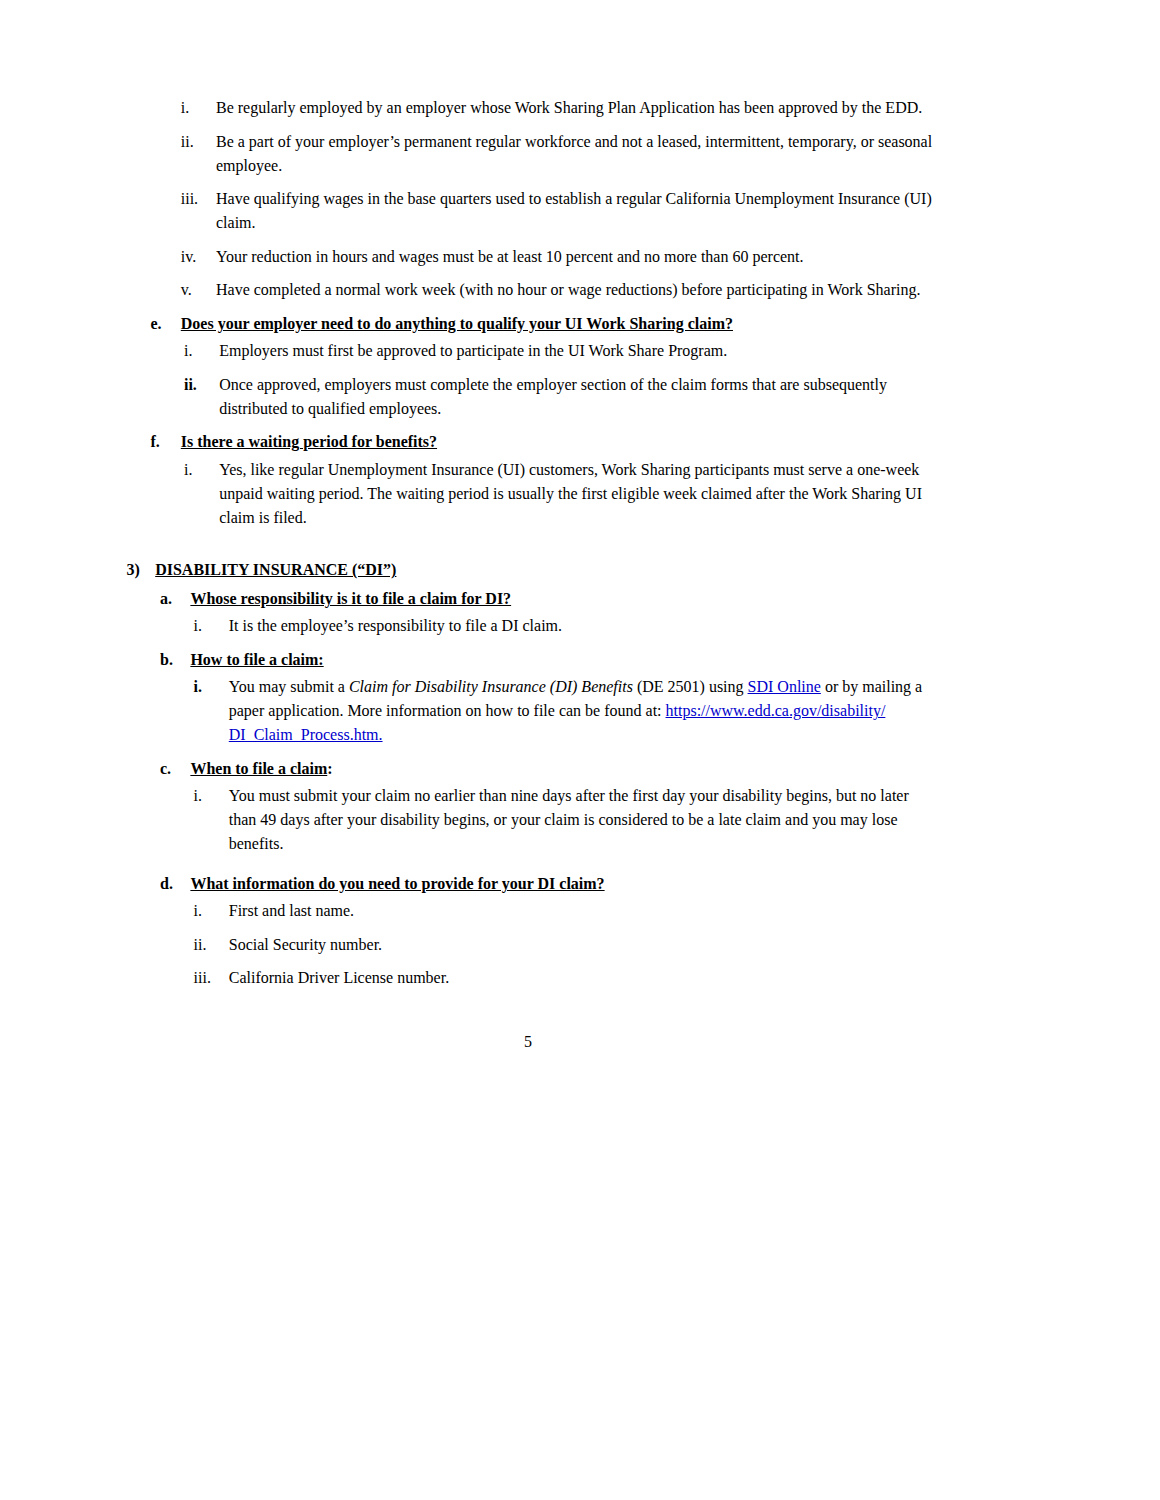i. Be regularly employed by an employer whose Work Sharing Plan Application has been approved by the EDD.
ii. Be a part of your employer’s permanent regular workforce and not a leased, intermittent, temporary, or seasonal employee.
iii. Have qualifying wages in the base quarters used to establish a regular California Unemployment Insurance (UI) claim.
iv. Your reduction in hours and wages must be at least 10 percent and no more than 60 percent.
v. Have completed a normal work week (with no hour or wage reductions) before participating in Work Sharing.
e. Does your employer need to do anything to qualify your UI Work Sharing claim?
i. Employers must first be approved to participate in the UI Work Share Program.
ii. Once approved, employers must complete the employer section of the claim forms that are subsequently distributed to qualified employees.
f. Is there a waiting period for benefits?
i. Yes, like regular Unemployment Insurance (UI) customers, Work Sharing participants must serve a one-week unpaid waiting period. The waiting period is usually the first eligible week claimed after the Work Sharing UI claim is filed.
3) DISABILITY INSURANCE (“DI”)
a. Whose responsibility is it to file a claim for DI?
i. It is the employee’s responsibility to file a DI claim.
b. How to file a claim:
i. You may submit a Claim for Disability Insurance (DI) Benefits (DE 2501) using SDI Online or by mailing a paper application. More information on how to file can be found at: https://www.edd.ca.gov/disability/ DI_Claim_Process.htm.
c. When to file a claim:
i. You must submit your claim no earlier than nine days after the first day your disability begins, but no later than 49 days after your disability begins, or your claim is considered to be a late claim and you may lose benefits.
d. What information do you need to provide for your DI claim?
i. First and last name.
ii. Social Security number.
iii. California Driver License number.
5